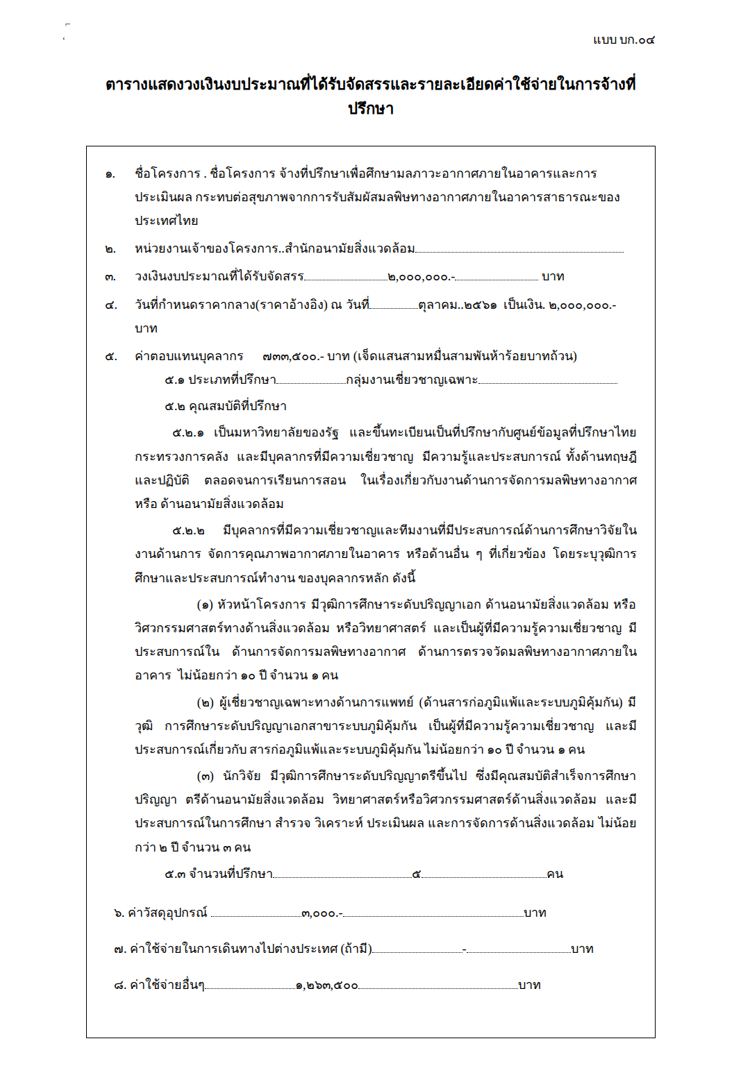⌐
ʻ
แบบ บก.๐๔
ตารางแสดงวงเงินงบประมาณที่ได้รับจัดสรรและรายละเอียดค่าใช้จ่ายในการจ้างที่ปรึกษา
ชื่อโครงการ . ชื่อโครงการ จ้างที่ปรึกษาเพื่อศึกษามลภาวะอากาศภายในอาคารและการประเมินผล กระทบต่อสุขภาพจากการรับสัมผัสมลพิษทางอากาศภายในอาคารสาธารณะของประเทศไทย
หน่วยงานเจ้าของโครงการ..สำนักอนามัยสิ่งแวดล้อม
วงเงินงบประมาณที่ได้รับจัดสรร ๒,๐๐๐,๐๐๐.- บาท
วันที่กำหนดราคากลาง(ราคาอ้างอิง) ณ วันที่ ตุลาคม..๒๕๖๑ เป็นเงิน. ๒,๐๐๐,๐๐๐.-บาท
ค่าตอบแทนบุคลากร ๗๓๓,๕๐๐.- บาท (เจ็ดแสนสามหมื่นสามพันห้าร้อยบาทถ้วน)
๕.๑ ประเภทที่ปรึกษา กลุ่มงานเชี่ยวชาญเฉพาะ
๕.๒ คุณสมบัติที่ปรึกษา
๕.๒.๑ เป็นมหาวิทยาลัยของรัฐ และขึ้นทะเบียนเป็นที่ปรึกษากับศูนย์ข้อมูลที่ปรึกษาไทย กระทรวงการคลัง และมีบุคลากรที่มีความเชี่ยวชาญ มีความรู้และประสบการณ์ ทั้งด้านทฤษฎีและปฏิบัติ ตลอดจนการเรียนการสอน ในเรื่องเกี่ยวกับงานด้านการจัดการมลพิษทางอากาศ หรือ ด้านอนามัยสิ่งแวดล้อม
๕.๒.๒ มีบุคลากรที่มีความเชี่ยวชาญและทีมงานที่มีประสบการณ์ด้านการศึกษาวิจัยในงานด้านการ จัดการคุณภาพอากาศภายในอาคาร หรือด้านอื่น ๆ ที่เกี่ยวข้อง โดยระบุวุฒิการศึกษาและประสบการณ์ทำงาน ของบุคลากรหลัก ดังนี้
(๑) หัวหน้าโครงการ มีวุฒิการศึกษาระดับปริญญาเอก ด้านอนามัยสิ่งแวดล้อม หรือ วิศวกรรมศาสตร์ทางด้านสิ่งแวดล้อม หรือวิทยาศาสตร์ และเป็นผู้ที่มีความรู้ความเชี่ยวชาญ มีประสบการณ์ใน ด้านการจัดการมลพิษทางอากาศ ด้านการตรวจวัดมลพิษทางอากาศภายในอาคาร ไม่น้อยกว่า ๑๐ ปี จำนวน ๑ คน
(๒) ผู้เชี่ยวชาญเฉพาะทางด้านการแพทย์ (ด้านสารก่อภูมิแพ้และระบบภูมิคุ้มกัน) มีวุฒิ การศึกษาระดับปริญญาเอกสาขาระบบภูมิคุ้มกัน เป็นผู้ที่มีความรู้ความเชี่ยวชาญ และมีประสบการณ์เกี่ยวกับ สารก่อภูมิแพ้และระบบภูมิคุ้มกัน ไม่น้อยกว่า ๑๐ ปี จำนวน ๑ คน
(๓) นักวิจัย มีวุฒิการศึกษาระดับปริญญาตรีขึ้นไป ซึ่งมีคุณสมบัติสำเร็จการศึกษาปริญญา ตรีด้านอนามัยสิ่งแวดล้อม วิทยาศาสตร์หรือวิศวกรรมศาสตร์ด้านสิ่งแวดล้อม และมีประสบการณ์ในการศึกษา สำรวจ วิเคราะห์ ประเมินผล และการจัดการด้านสิ่งแวดล้อม ไม่น้อยกว่า ๒ ปี จำนวน ๓ คน
๕.๓ จำนวนที่ปรึกษา ๕ คน
๖. ค่าวัสดุอุปกรณ์ ๓,๐๐๐.- บาท
๗. ค่าใช้จ่ายในการเดินทางไปต่างประเทศ (ถ้ามี) - บาท
๘. ค่าใช้จ่ายอื่นๆ ๑,๒๖๓,๕๐๐ บาท